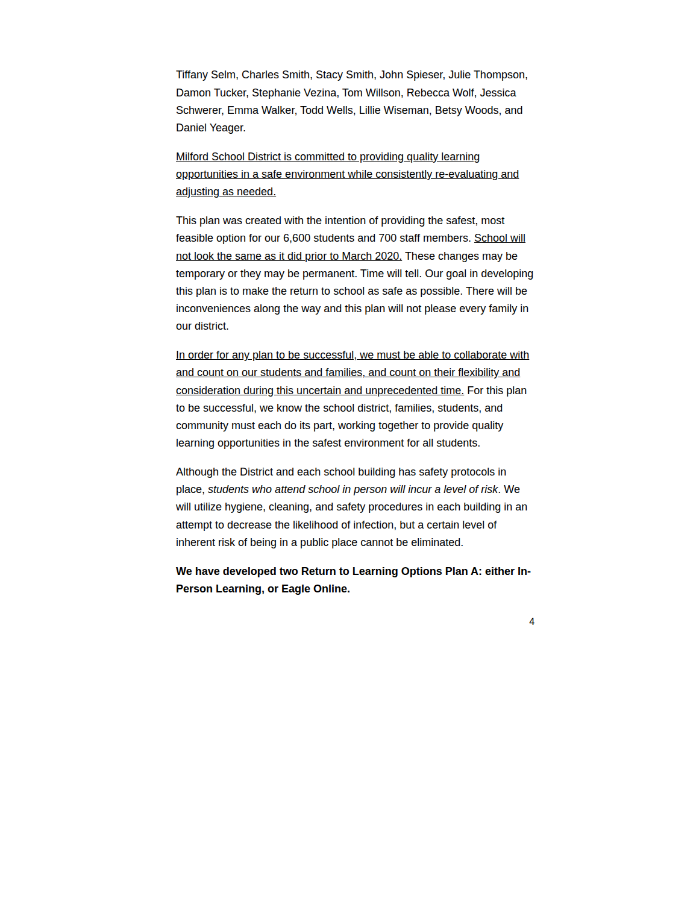Tiffany Selm, Charles Smith, Stacy Smith, John Spieser, Julie Thompson, Damon Tucker, Stephanie Vezina, Tom Willson, Rebecca Wolf, Jessica Schwerer, Emma Walker, Todd Wells, Lillie Wiseman, Betsy Woods, and Daniel Yeager.
Milford School District is committed to providing quality learning opportunities in a safe environment while consistently re-evaluating and adjusting as needed.
This plan was created with the intention of providing the safest, most feasible option for our 6,600 students and 700 staff members. School will not look the same as it did prior to March 2020. These changes may be temporary or they may be permanent. Time will tell. Our goal in developing this plan is to make the return to school as safe as possible. There will be inconveniences along the way and this plan will not please every family in our district.
In order for any plan to be successful, we must be able to collaborate with and count on our students and families, and count on their flexibility and consideration during this uncertain and unprecedented time. For this plan to be successful, we know the school district, families, students, and community must each do its part, working together to provide quality learning opportunities in the safest environment for all students.
Although the District and each school building has safety protocols in place, students who attend school in person will incur a level of risk. We will utilize hygiene, cleaning, and safety procedures in each building in an attempt to decrease the likelihood of infection, but a certain level of inherent risk of being in a public place cannot be eliminated.
We have developed two Return to Learning Options Plan A: either In-Person Learning, or Eagle Online.
4